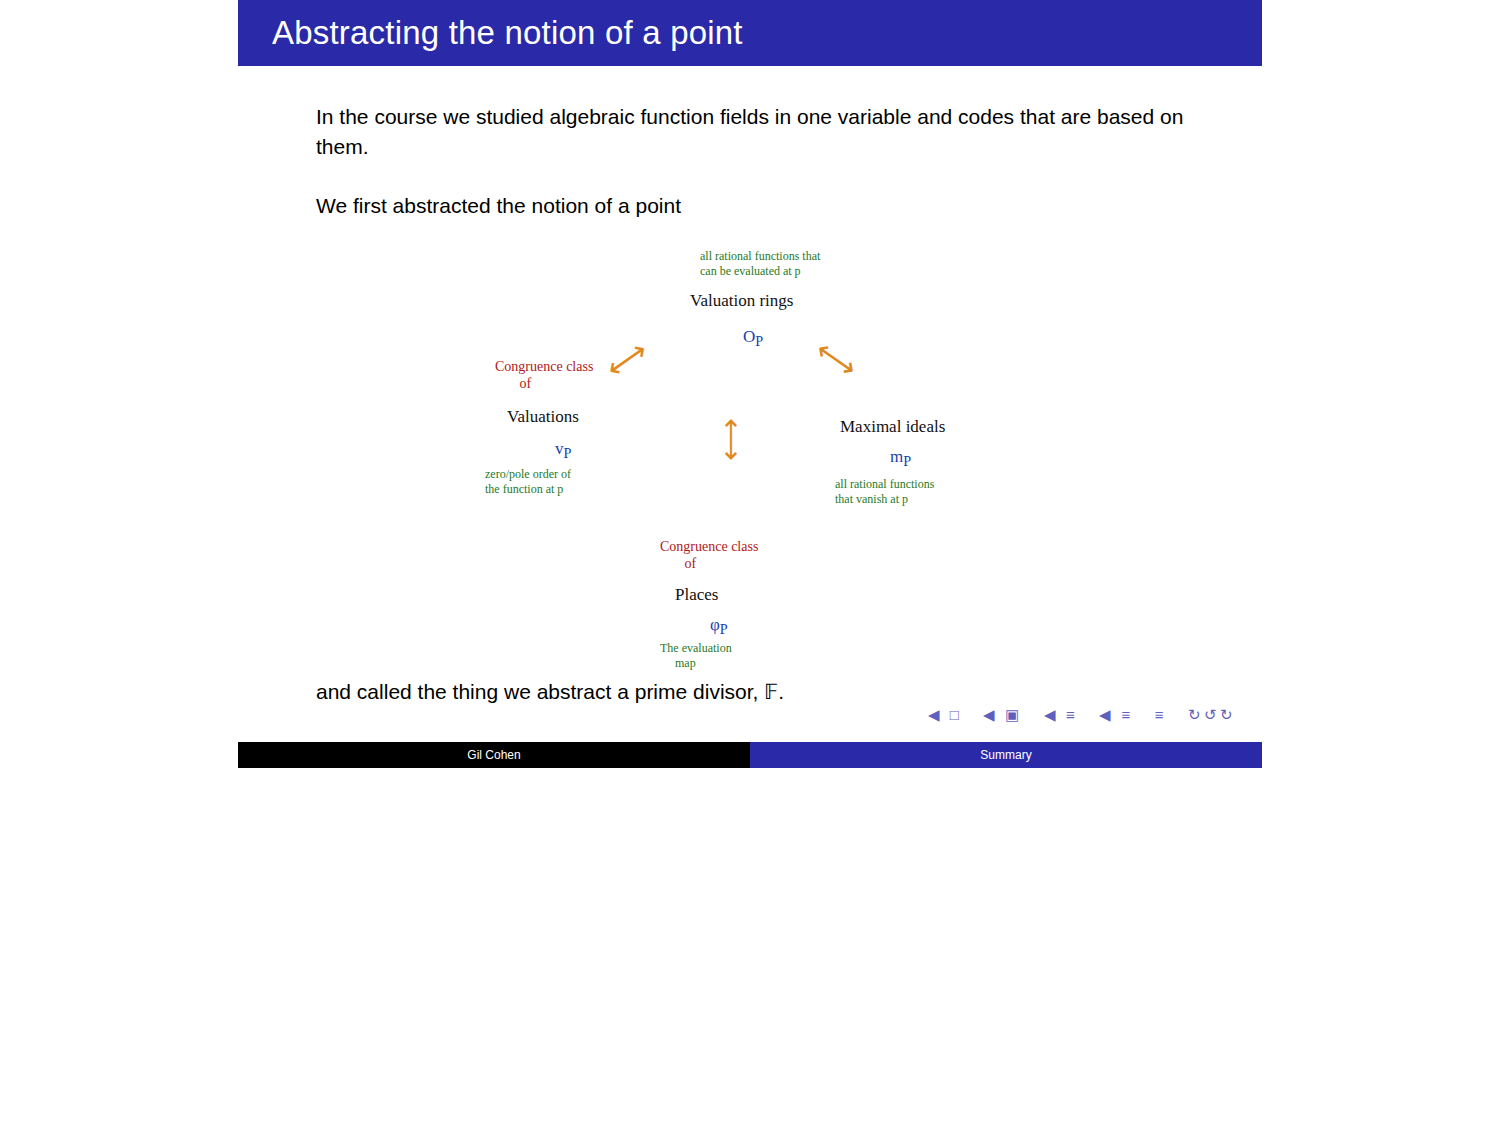Abstracting the notion of a point
In the course we studied algebraic function fields in one variable and codes that are based on them.
We first abstracted the notion of a point
all rational functions that
can be evaluated at p
Valuation rings
OP
Congruence class
of
Valuations
vP
zero/pole order of
the function at p
Maximal ideals
mP
all rational functions
that vanish at p
Congruence class
of
Places
φP
The evaluation
map
⟷
⟷
⟷
and called the thing we abstract a prime divisor, 𝔽.
◀ □ ◀ ▣ ◀ ≡ ◀ ≡ ≡ ↻↺↻
Gil Cohen
Summary